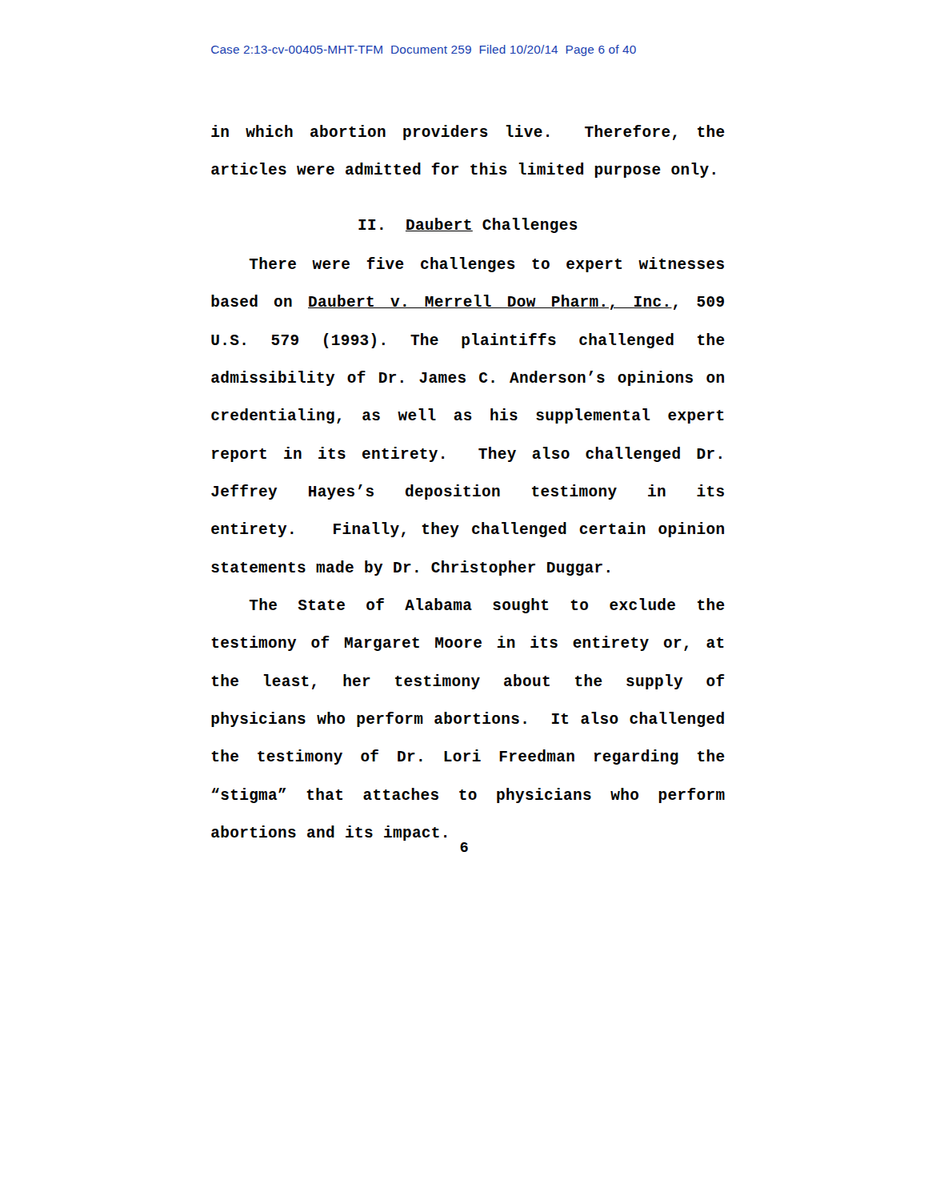Case 2:13-cv-00405-MHT-TFM Document 259 Filed 10/20/14 Page 6 of 40
in which abortion providers live. Therefore, the articles were admitted for this limited purpose only.
II. Daubert Challenges
There were five challenges to expert witnesses based on Daubert v. Merrell Dow Pharm., Inc., 509 U.S. 579 (1993). The plaintiffs challenged the admissibility of Dr. James C. Anderson’s opinions on credentialing, as well as his supplemental expert report in its entirety. They also challenged Dr. Jeffrey Hayes’s deposition testimony in its entirety. Finally, they challenged certain opinion statements made by Dr. Christopher Duggar.
The State of Alabama sought to exclude the testimony of Margaret Moore in its entirety or, at the least, her testimony about the supply of physicians who perform abortions. It also challenged the testimony of Dr. Lori Freedman regarding the “stigma” that attaches to physicians who perform abortions and its impact.
6